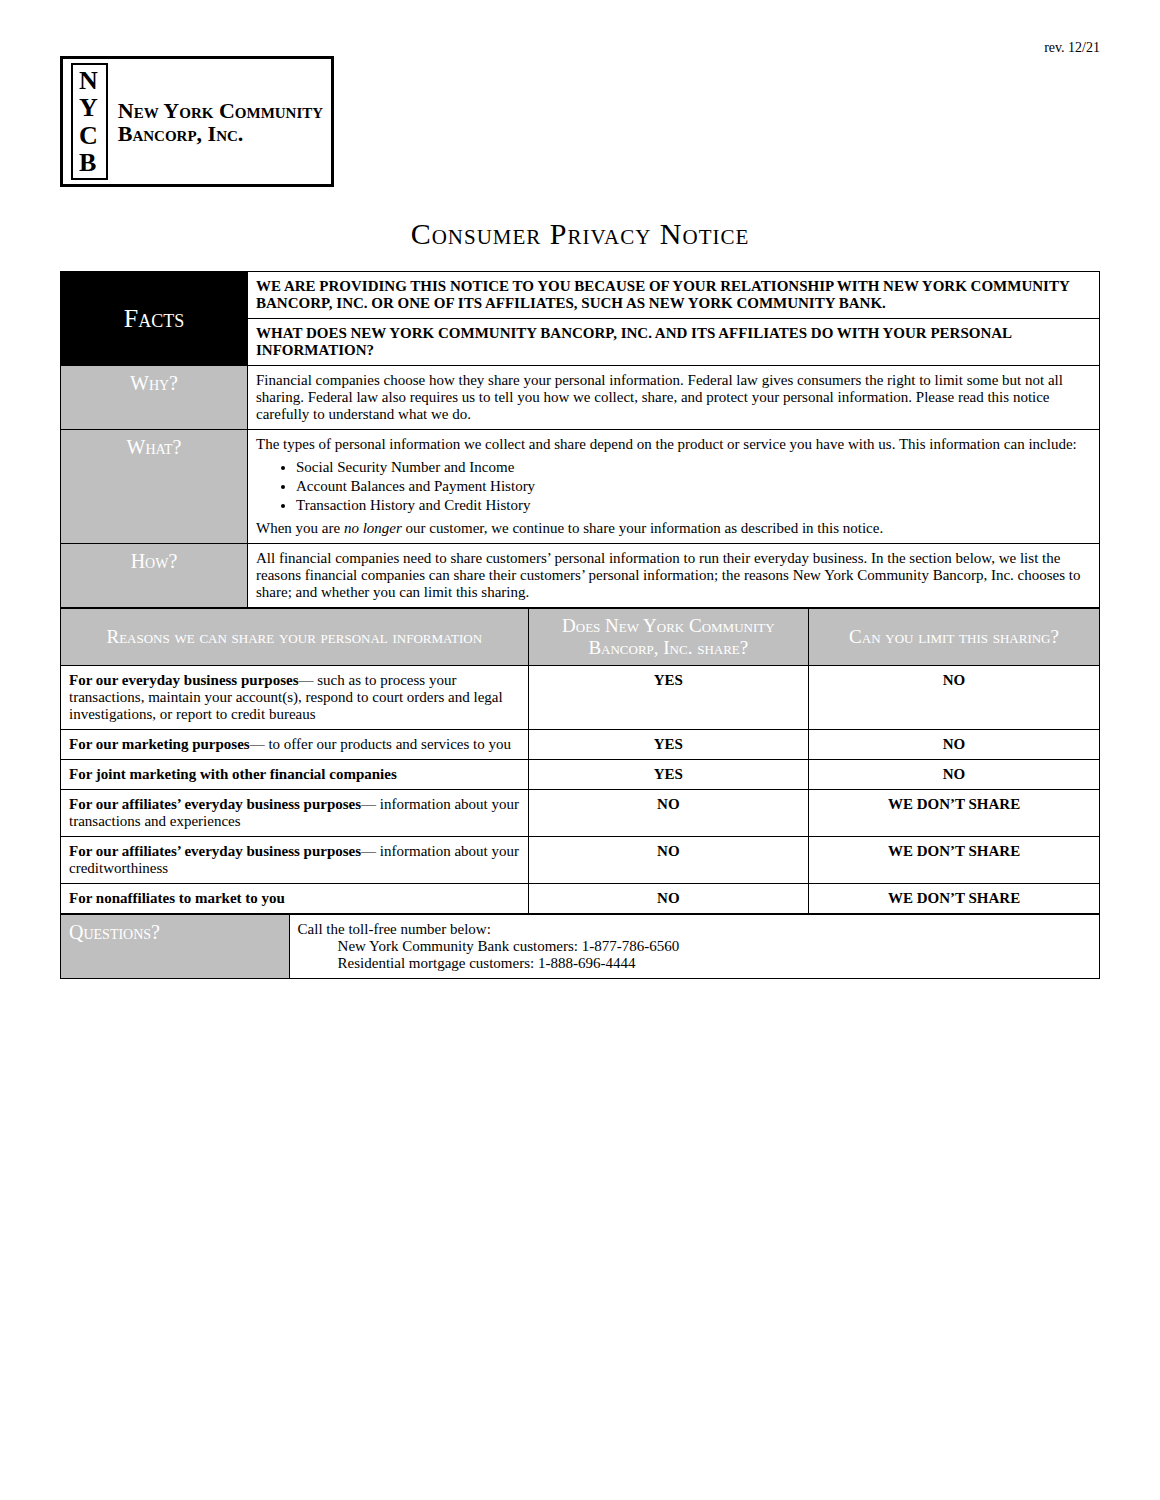rev. 12/21
N
Y
C
B New York Community Bancorp, Inc.
Consumer Privacy Notice
| Facts | We are providing this notice to you because of your relationship with New York Community Bancorp, Inc. or one of its affiliates, such as New York Community Bank. |
| What does New York Community Bancorp, Inc. and its affiliates do with your personal information? |
| Why? | Financial companies choose how they share your personal information. Federal law gives consumers the right to limit some but not all sharing. Federal law also requires us to tell you how we collect, share, and protect your personal information. Please read this notice carefully to understand what we do. |
| What? | The types of personal information we collect and share depend on the product or service you have with us. This information can include: Social Security Number and Income Account Balances and Payment History Transaction History and Credit History When you are no longer our customer, we continue to share your information as described in this notice. |
| How? | All financial companies need to share customers’ personal information to run their everyday business. In the section below, we list the reasons financial companies can share their customers’ personal information; the reasons New York Community Bancorp, Inc. chooses to share; and whether you can limit this sharing. |
| Reasons we can share your personal information | Does New York Community Bancorp, Inc. share? | Can you limit this sharing? |
| For our everyday business purposes — such as to process your transactions, maintain your account(s), respond to court orders and legal investigations, or report to credit bureaus | YES | NO |
| For our marketing purposes — to offer our products and services to you | YES | NO |
| For joint marketing with other financial companies | YES | NO |
| For our affiliates’ everyday business purposes — information about your transactions and experiences | NO | WE DON’T SHARE |
| For our affiliates’ everyday business purposes — information about your creditworthiness | NO | WE DON’T SHARE |
| For nonaffiliates to market to you | NO | WE DON’T SHARE |
| Questions? | Call the toll-free number below: New York Community Bank customers: 1-877-786-6560 Residential mortgage customers: 1-888-696-4444 |